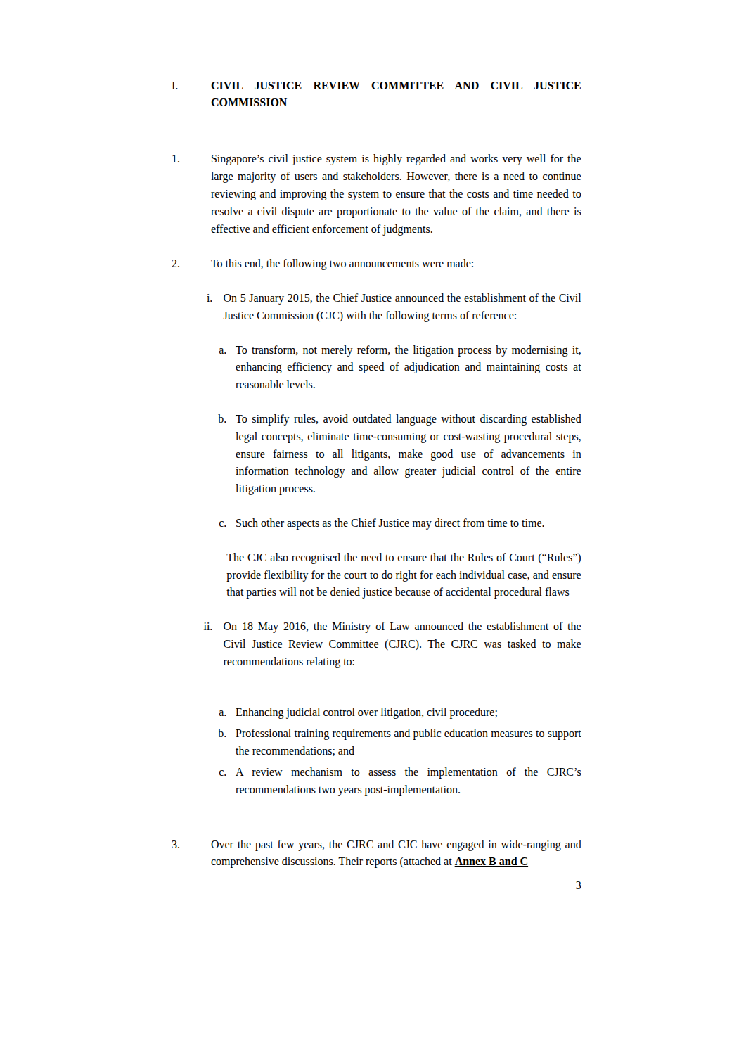I.
Civil Justice Review Committee and Civil Justice Commission
1.
Singapore’s civil justice system is highly regarded and works very well for the large majority of users and stakeholders. However, there is a need to continue reviewing and improving the system to ensure that the costs and time needed to resolve a civil dispute are proportionate to the value of the claim, and there is effective and efficient enforcement of judgments.
2.
To this end, the following two announcements were made:
i.
On 5 January 2015, the Chief Justice announced the establishment of the Civil Justice Commission (CJC) with the following terms of reference:
a.
To transform, not merely reform, the litigation process by modernising it, enhancing efficiency and speed of adjudication and maintaining costs at reasonable levels.
b.
To simplify rules, avoid outdated language without discarding established legal concepts, eliminate time-consuming or cost-wasting procedural steps, ensure fairness to all litigants, make good use of advancements in information technology and allow greater judicial control of the entire litigation process.
c.
Such other aspects as the Chief Justice may direct from time to time.
The CJC also recognised the need to ensure that the Rules of Court (“Rules”) provide flexibility for the court to do right for each individual case, and ensure that parties will not be denied justice because of accidental procedural flaws
ii.
On 18 May 2016, the Ministry of Law announced the establishment of the Civil Justice Review Committee (CJRC). The CJRC was tasked to make recommendations relating to:
a.
Enhancing judicial control over litigation, civil procedure;
b.
Professional training requirements and public education measures to support the recommendations; and
c.
A review mechanism to assess the implementation of the CJRC’s recommendations two years post-implementation.
3.
Over the past few years, the CJRC and CJC have engaged in wide-ranging and comprehensive discussions. Their reports (attached at Annex B and C
3